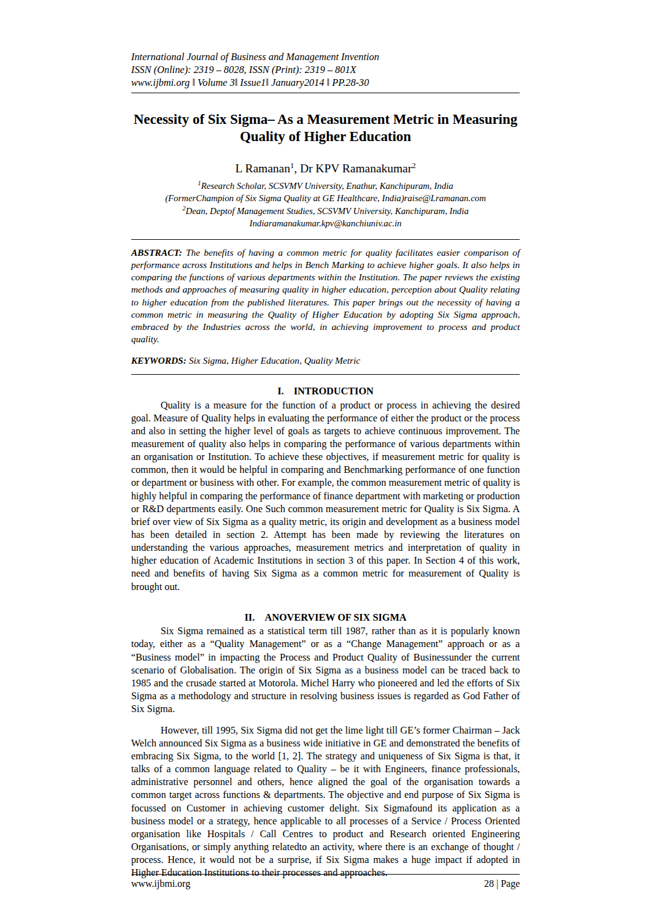International Journal of Business and Management Invention
ISSN (Online): 2319 – 8028, ISSN (Print): 2319 – 801X
www.ijbmi.org ‖ Volume 3‖ Issue1‖ January2014 ‖ PP.28-30
Necessity of Six Sigma– As a Measurement Metric in Measuring
Quality of Higher Education
L Ramanan1, Dr KPV Ramanakumar2
1Research Scholar, SCSVMV University, Enathur, Kanchipuram, India
(FormerChampion of Six Sigma Quality at GE Healthcare, India)raise@Lramanan.com
2Dean, Deptof Management Studies, SCSVMV University, Kanchipuram, India
Indiaramanakumar.kpv@kanchiuniv.ac.in
ABSTRACT: The benefits of having a common metric for quality facilitates easier comparison of performance across Institutions and helps in Bench Marking to achieve higher goals. It also helps in comparing the functions of various departments within the Institution. The paper reviews the existing methods and approaches of measuring quality in higher education, perception about Quality relating to higher education from the published literatures. This paper brings out the necessity of having a common metric in measuring the Quality of Higher Education by adopting Six Sigma approach, embraced by the Industries across the world, in achieving improvement to process and product quality.
KEYWORDS: Six Sigma, Higher Education, Quality Metric
I. INTRODUCTION
Quality is a measure for the function of a product or process in achieving the desired goal. Measure of Quality helps in evaluating the performance of either the product or the process and also in setting the higher level of goals as targets to achieve continuous improvement. The measurement of quality also helps in comparing the performance of various departments within an organisation or Institution. To achieve these objectives, if measurement metric for quality is common, then it would be helpful in comparing and Benchmarking performance of one function or department or business with other. For example, the common measurement metric of quality is highly helpful in comparing the performance of finance department with marketing or production or R&D departments easily. One Such common measurement metric for Quality is Six Sigma. A brief over view of Six Sigma as a quality metric, its origin and development as a business model has been detailed in section 2. Attempt has been made by reviewing the literatures on understanding the various approaches, measurement metrics and interpretation of quality in higher education of Academic Institutions in section 3 of this paper. In Section 4 of this work, need and benefits of having Six Sigma as a common metric for measurement of Quality is brought out.
II. ANOVERVIEW OF SIX SIGMA
Six Sigma remained as a statistical term till 1987, rather than as it is popularly known today, either as a “Quality Management” or as a “Change Management” approach or as a “Business model” in impacting the Process and Product Quality of Businessunder the current scenario of Globalisation. The origin of Six Sigma as a business model can be traced back to 1985 and the crusade started at Motorola. Michel Harry who pioneered and led the efforts of Six Sigma as a methodology and structure in resolving business issues is regarded as God Father of Six Sigma.
However, till 1995, Six Sigma did not get the lime light till GE’s former Chairman – Jack Welch announced Six Sigma as a business wide initiative in GE and demonstrated the benefits of embracing Six Sigma, to the world [1, 2]. The strategy and uniqueness of Six Sigma is that, it talks of a common language related to Quality – be it with Engineers, finance professionals, administrative personnel and others, hence aligned the goal of the organisation towards a common target across functions & departments. The objective and end purpose of Six Sigma is focussed on Customer in achieving customer delight. Six Sigmafound its application as a business model or a strategy, hence applicable to all processes of a Service / Process Oriented organisation like Hospitals / Call Centres to product and Research oriented Engineering Organisations, or simply anything relatedto an activity, where there is an exchange of thought / process. Hence, it would not be a surprise, if Six Sigma makes a huge impact if adopted in Higher Education Institutions to their processes and approaches.
www.ijbmi.org 28 | Page